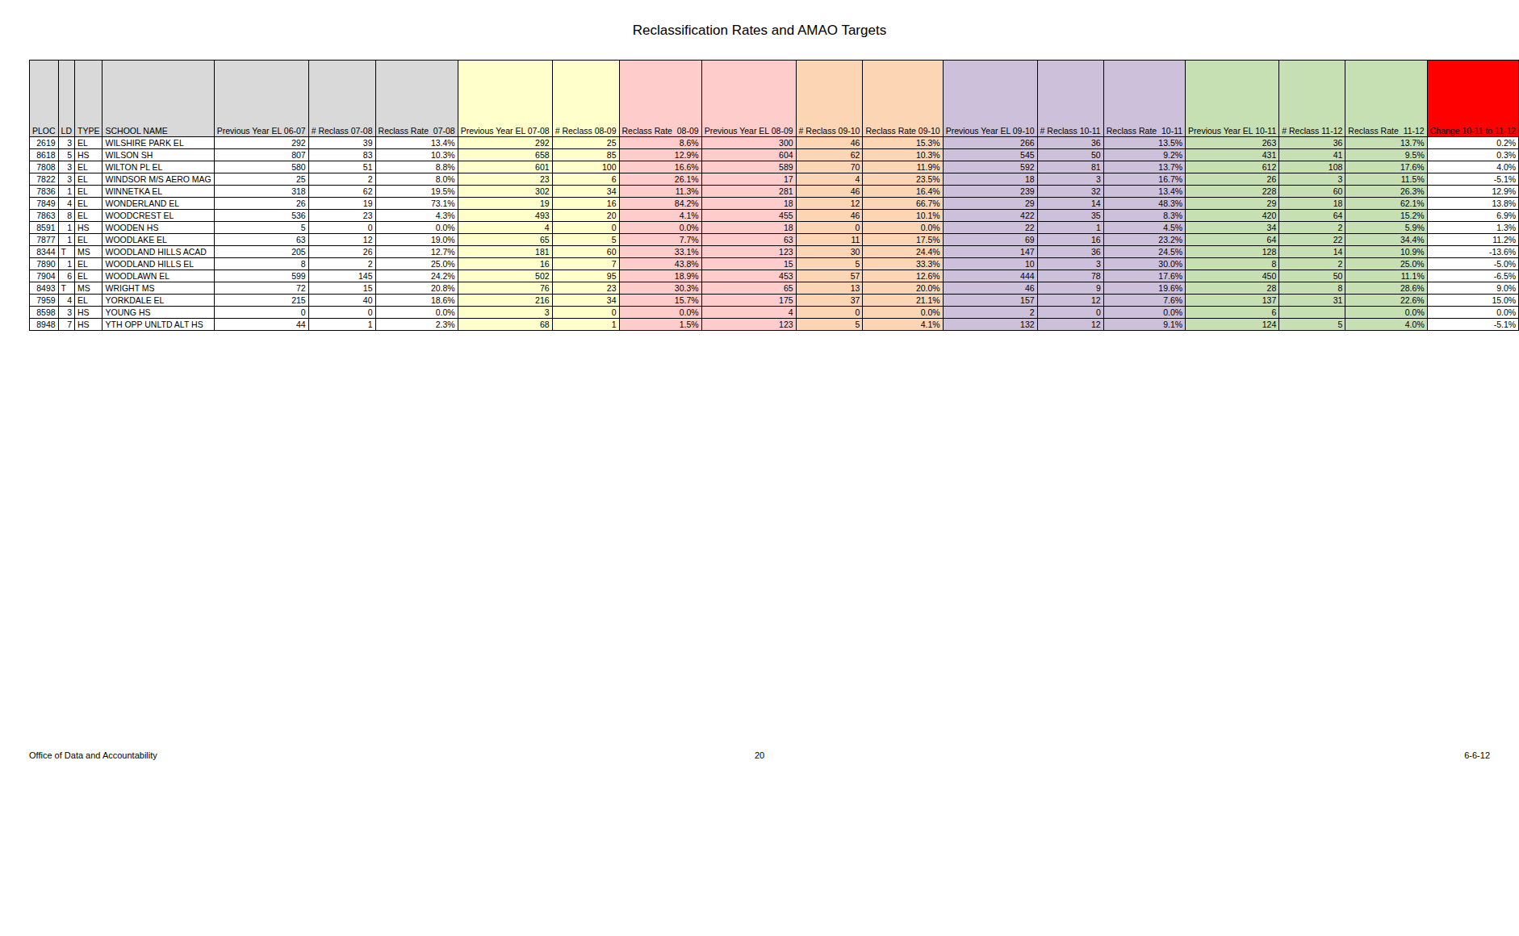Reclassification Rates and AMAO Targets
| PLOC | LD | TYPE | SCHOOL NAME | Previous Year EL 06-07 | # Reclass 07-08 | Reclass Rate 07-08 | Previous Year EL 07-08 | # Reclass 08-09 | Reclass Rate 08-09 | Previous Year EL 08-09 | # Reclass 09-10 | Reclass Rate 09-10 | Previous Year EL 09-10 | # Reclass 10-11 | Reclass Rate 10-11 | Previous Year EL 10-11 | # Reclass 11-12 | Reclass Rate 11-12 | Change 10-11 to 11-12 |
| --- | --- | --- | --- | --- | --- | --- | --- | --- | --- | --- | --- | --- | --- | --- | --- | --- | --- | --- | --- |
| 2619 | 3 | EL | WILSHIRE PARK EL | 292 | 39 | 13.4% | 292 | 25 | 8.6% | 300 | 46 | 15.3% | 266 | 36 | 13.5% | 263 | 36 | 13.7% | 0.2% |
| 8618 | 5 | HS | WILSON SH | 807 | 83 | 10.3% | 658 | 85 | 12.9% | 604 | 62 | 10.3% | 545 | 50 | 9.2% | 431 | 41 | 9.5% | 0.3% |
| 7808 | 3 | EL | WILTON PL EL | 580 | 51 | 8.8% | 601 | 100 | 16.6% | 589 | 70 | 11.9% | 592 | 81 | 13.7% | 612 | 108 | 17.6% | 4.0% |
| 7822 | 3 | EL | WINDSOR M/S AERO MAG | 25 | 2 | 8.0% | 23 | 6 | 26.1% | 17 | 4 | 23.5% | 18 | 3 | 16.7% | 26 | 3 | 11.5% | -5.1% |
| 7836 | 1 | EL | WINNETKA EL | 318 | 62 | 19.5% | 302 | 34 | 11.3% | 281 | 46 | 16.4% | 239 | 32 | 13.4% | 228 | 60 | 26.3% | 12.9% |
| 7849 | 4 | EL | WONDERLAND EL | 26 | 19 | 73.1% | 19 | 16 | 84.2% | 18 | 12 | 66.7% | 29 | 14 | 48.3% | 29 | 18 | 62.1% | 13.8% |
| 7863 | 8 | EL | WOODCREST EL | 536 | 23 | 4.3% | 493 | 20 | 4.1% | 455 | 46 | 10.1% | 422 | 35 | 8.3% | 420 | 64 | 15.2% | 6.9% |
| 8591 | 1 | HS | WOODEN HS | 5 | 0 | 0.0% | 4 | 0 | 0.0% | 18 | 0 | 0.0% | 22 | 1 | 4.5% | 34 | 2 | 5.9% | 1.3% |
| 7877 | 1 | EL | WOODLAKE EL | 63 | 12 | 19.0% | 65 | 5 | 7.7% | 63 | 11 | 17.5% | 69 | 16 | 23.2% | 64 | 22 | 34.4% | 11.2% |
| 8344 | T | MS | WOODLAND HILLS ACAD | 205 | 26 | 12.7% | 181 | 60 | 33.1% | 123 | 30 | 24.4% | 147 | 36 | 24.5% | 128 | 14 | 10.9% | -13.6% |
| 7890 | 1 | EL | WOODLAND HILLS EL | 8 | 2 | 25.0% | 16 | 7 | 43.8% | 15 | 5 | 33.3% | 10 | 3 | 30.0% | 8 | 2 | 25.0% | -5.0% |
| 7904 | 6 | EL | WOODLAWN EL | 599 | 145 | 24.2% | 502 | 95 | 18.9% | 453 | 57 | 12.6% | 444 | 78 | 17.6% | 450 | 50 | 11.1% | -6.5% |
| 8493 | T | MS | WRIGHT MS | 72 | 15 | 20.8% | 76 | 23 | 30.3% | 65 | 13 | 20.0% | 46 | 9 | 19.6% | 28 | 8 | 28.6% | 9.0% |
| 7959 | 4 | EL | YORKDALE EL | 215 | 40 | 18.6% | 216 | 34 | 15.7% | 175 | 37 | 21.1% | 157 | 12 | 7.6% | 137 | 31 | 22.6% | 15.0% |
| 8598 | 3 | HS | YOUNG HS | 0 | 0 | 0.0% | 3 | 0 | 0.0% | 4 | 0 | 0.0% | 2 | 0 | 0.0% | 6 | | 0.0% | 0.0% |
| 8948 | 7 | HS | YTH OPP UNLTD ALT HS | 44 | 1 | 2.3% | 68 | 1 | 1.5% | 123 | 5 | 4.1% | 132 | 12 | 9.1% | 124 | 5 | 4.0% | -5.1% |
Office of Data and Accountability
20
6-6-12